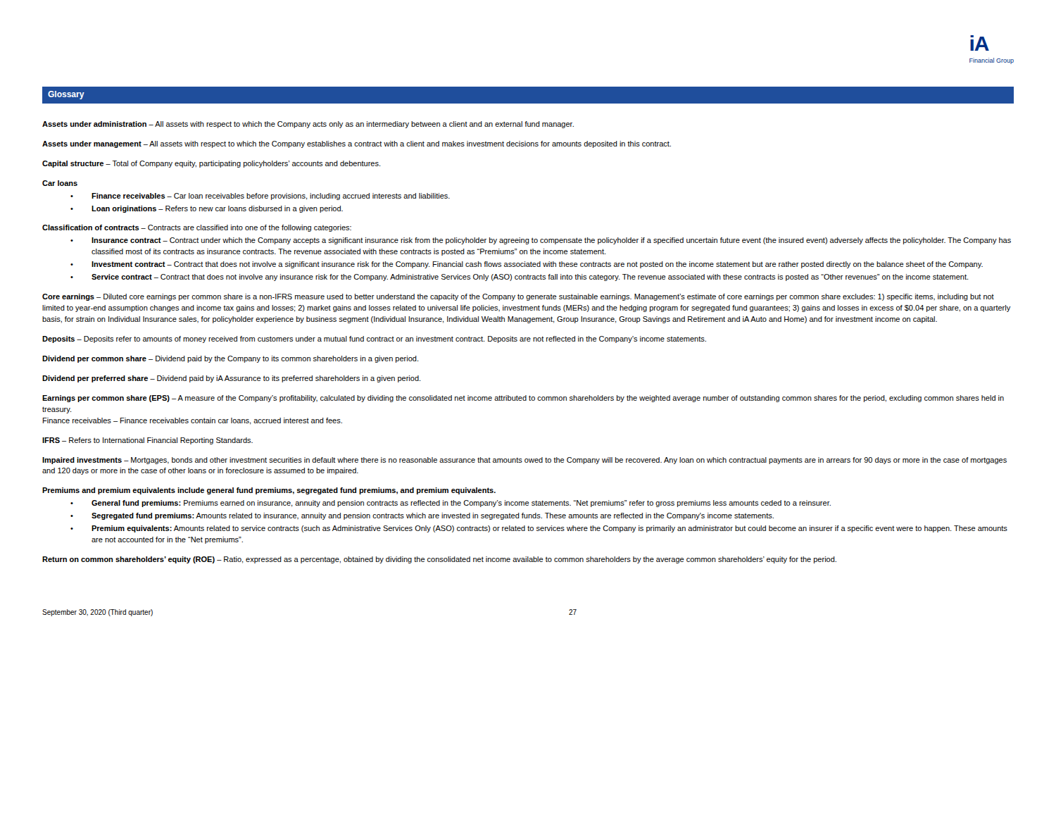iA Financial Group
Glossary
Assets under administration – All assets with respect to which the Company acts only as an intermediary between a client and an external fund manager.
Assets under management – All assets with respect to which the Company establishes a contract with a client and makes investment decisions for amounts deposited in this contract.
Capital structure – Total of Company equity, participating policyholders’ accounts and debentures.
Car loans
•Finance receivables – Car loan receivables before provisions, including accrued interests and liabilities.
•Loan originations – Refers to new car loans disbursed in a given period.
Classification of contracts – Contracts are classified into one of the following categories:
•Insurance contract – Contract under which the Company accepts a significant insurance risk from the policyholder by agreeing to compensate the policyholder if a specified uncertain future event (the insured event) adversely affects the policyholder. The Company has classified most of its contracts as insurance contracts. The revenue associated with these contracts is posted as “Premiums” on the income statement.
•Investment contract – Contract that does not involve a significant insurance risk for the Company. Financial cash flows associated with these contracts are not posted on the income statement but are rather posted directly on the balance sheet of the Company.
•Service contract – Contract that does not involve any insurance risk for the Company. Administrative Services Only (ASO) contracts fall into this category. The revenue associated with these contracts is posted as “Other revenues” on the income statement.
Core earnings – Diluted core earnings per common share is a non-IFRS measure used to better understand the capacity of the Company to generate sustainable earnings. Management’s estimate of core earnings per common share excludes: 1) specific items, including but not limited to year-end assumption changes and income tax gains and losses; 2) market gains and losses related to universal life policies, investment funds (MERs) and the hedging program for segregated fund guarantees; 3) gains and losses in excess of $0.04 per share, on a quarterly basis, for strain on Individual Insurance sales, for policyholder experience by business segment (Individual Insurance, Individual Wealth Management, Group Insurance, Group Savings and Retirement and iA Auto and Home) and for investment income on capital.
Deposits – Deposits refer to amounts of money received from customers under a mutual fund contract or an investment contract. Deposits are not reflected in the Company’s income statements.
Dividend per common share – Dividend paid by the Company to its common shareholders in a given period.
Dividend per preferred share – Dividend paid by iA Assurance to its preferred shareholders in a given period.
Earnings per common share (EPS) – A measure of the Company’s profitability, calculated by dividing the consolidated net income attributed to common shareholders by the weighted average number of outstanding common shares for the period, excluding common shares held in treasury.
Finance receivables – Finance receivables contain car loans, accrued interest and fees.
IFRS – Refers to International Financial Reporting Standards.
Impaired investments – Mortgages, bonds and other investment securities in default where there is no reasonable assurance that amounts owed to the Company will be recovered. Any loan on which contractual payments are in arrears for 90 days or more in the case of mortgages and 120 days or more in the case of other loans or in foreclosure is assumed to be impaired.
Premiums and premium equivalents include general fund premiums, segregated fund premiums, and premium equivalents.
•General fund premiums: Premiums earned on insurance, annuity and pension contracts as reflected in the Company’s income statements. “Net premiums” refer to gross premiums less amounts ceded to a reinsurer.
•Segregated fund premiums: Amounts related to insurance, annuity and pension contracts which are invested in segregated funds. These amounts are reflected in the Company's income statements.
•Premium equivalents: Amounts related to service contracts (such as Administrative Services Only (ASO) contracts) or related to services where the Company is primarily an administrator but could become an insurer if a specific event were to happen. These amounts are not accounted for in the “Net premiums”.
Return on common shareholders’ equity (ROE) – Ratio, expressed as a percentage, obtained by dividing the consolidated net income available to common shareholders by the average common shareholders’ equity for the period.
September 30, 2020 (Third quarter) 27